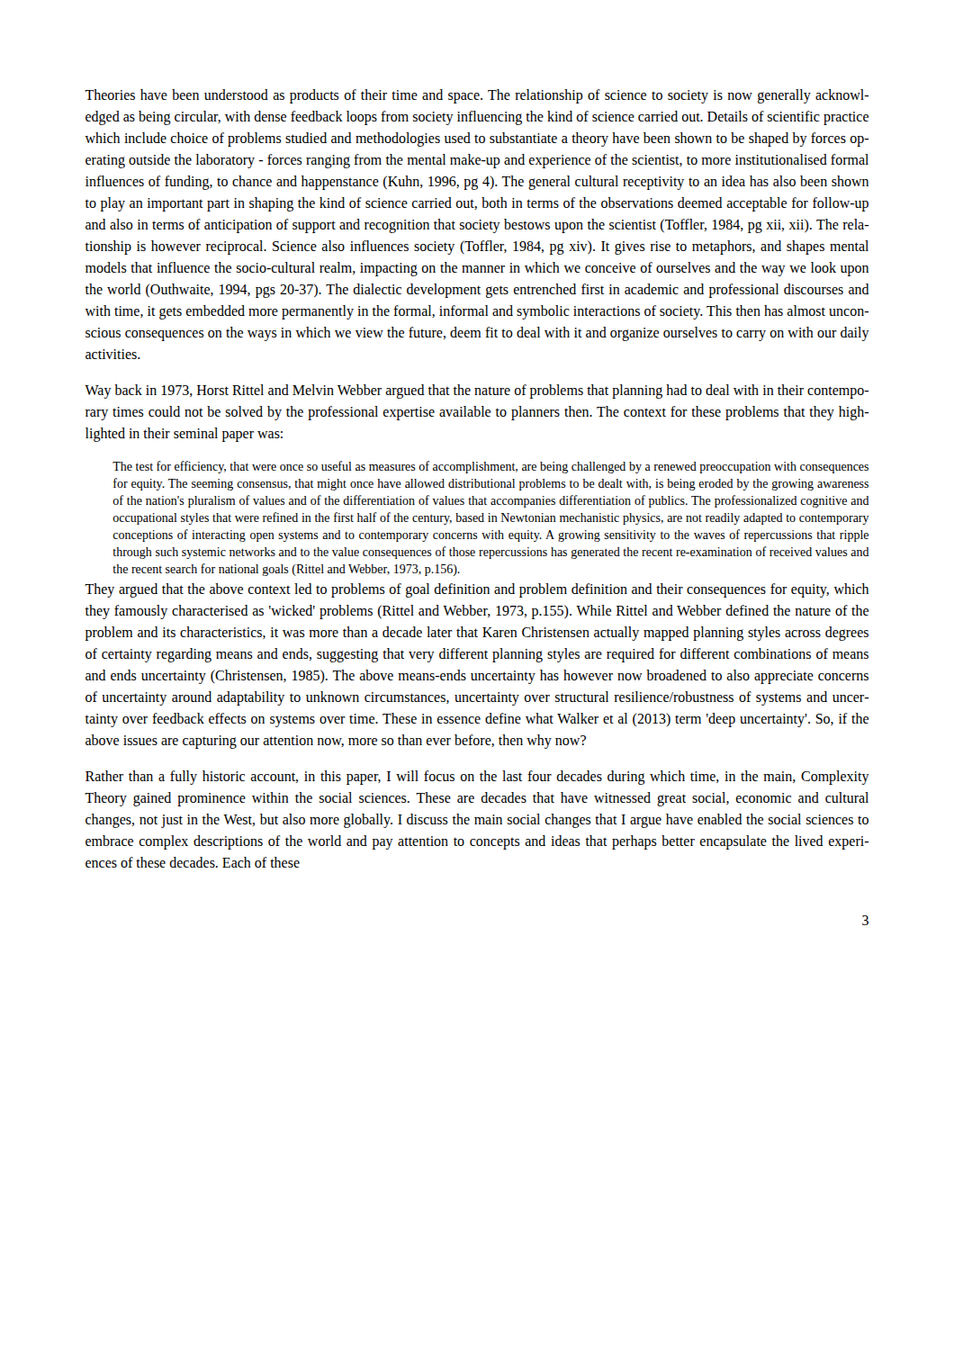Theories have been understood as products of their time and space. The relationship of science to society is now generally acknowledged as being circular, with dense feedback loops from society influencing the kind of science carried out. Details of scientific practice which include choice of problems studied and methodologies used to substantiate a theory have been shown to be shaped by forces operating outside the laboratory - forces ranging from the mental make-up and experience of the scientist, to more institutionalised formal influences of funding, to chance and happenstance (Kuhn, 1996, pg 4). The general cultural receptivity to an idea has also been shown to play an important part in shaping the kind of science carried out, both in terms of the observations deemed acceptable for follow-up and also in terms of anticipation of support and recognition that society bestows upon the scientist (Toffler, 1984, pg xii, xii). The relationship is however reciprocal. Science also influences society (Toffler, 1984, pg xiv). It gives rise to metaphors, and shapes mental models that influence the socio-cultural realm, impacting on the manner in which we conceive of ourselves and the way we look upon the world (Outhwaite, 1994, pgs 20-37). The dialectic development gets entrenched first in academic and professional discourses and with time, it gets embedded more permanently in the formal, informal and symbolic interactions of society. This then has almost unconscious consequences on the ways in which we view the future, deem fit to deal with it and organize ourselves to carry on with our daily activities.
Way back in 1973, Horst Rittel and Melvin Webber argued that the nature of problems that planning had to deal with in their contemporary times could not be solved by the professional expertise available to planners then. The context for these problems that they highlighted in their seminal paper was:
The test for efficiency, that were once so useful as measures of accomplishment, are being challenged by a renewed preoccupation with consequences for equity. The seeming consensus, that might once have allowed distributional problems to be dealt with, is being eroded by the growing awareness of the nation's pluralism of values and of the differentiation of values that accompanies differentiation of publics. The professionalized cognitive and occupational styles that were refined in the first half of the century, based in Newtonian mechanistic physics, are not readily adapted to contemporary conceptions of interacting open systems and to contemporary concerns with equity. A growing sensitivity to the waves of repercussions that ripple through such systemic networks and to the value consequences of those repercussions has generated the recent re-examination of received values and the recent search for national goals (Rittel and Webber, 1973, p.156).
They argued that the above context led to problems of goal definition and problem definition and their consequences for equity, which they famously characterised as 'wicked' problems (Rittel and Webber, 1973, p.155). While Rittel and Webber defined the nature of the problem and its characteristics, it was more than a decade later that Karen Christensen actually mapped planning styles across degrees of certainty regarding means and ends, suggesting that very different planning styles are required for different combinations of means and ends uncertainty (Christensen, 1985). The above means-ends uncertainty has however now broadened to also appreciate concerns of uncertainty around adaptability to unknown circumstances, uncertainty over structural resilience/robustness of systems and uncertainty over feedback effects on systems over time. These in essence define what Walker et al (2013) term 'deep uncertainty'. So, if the above issues are capturing our attention now, more so than ever before, then why now?
Rather than a fully historic account, in this paper, I will focus on the last four decades during which time, in the main, Complexity Theory gained prominence within the social sciences. These are decades that have witnessed great social, economic and cultural changes, not just in the West, but also more globally. I discuss the main social changes that I argue have enabled the social sciences to embrace complex descriptions of the world and pay attention to concepts and ideas that perhaps better encapsulate the lived experiences of these decades. Each of these
3